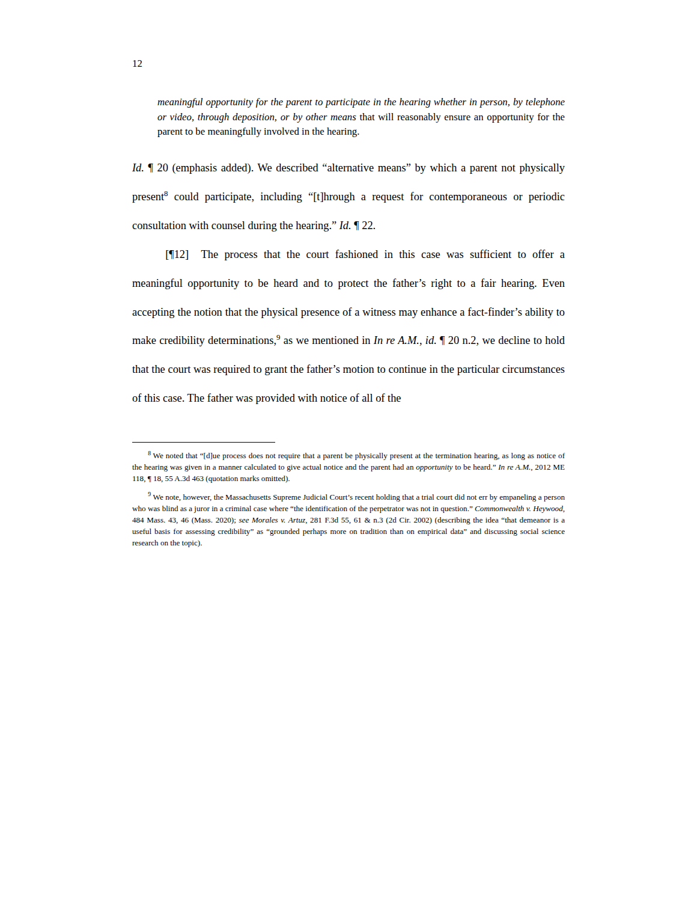12
meaningful opportunity for the parent to participate in the hearing whether in person, by telephone or video, through deposition, or by other means that will reasonably ensure an opportunity for the parent to be meaningfully involved in the hearing.
Id. ¶ 20 (emphasis added). We described “alternative means” by which a parent not physically present8 could participate, including “[t]hrough a request for contemporaneous or periodic consultation with counsel during the hearing.” Id. ¶ 22.
[¶12] The process that the court fashioned in this case was sufficient to offer a meaningful opportunity to be heard and to protect the father’s right to a fair hearing. Even accepting the notion that the physical presence of a witness may enhance a fact-finder’s ability to make credibility determinations,9 as we mentioned in In re A.M., id. ¶ 20 n.2, we decline to hold that the court was required to grant the father’s motion to continue in the particular circumstances of this case. The father was provided with notice of all of the
8We noted that “[d]ue process does not require that a parent be physically present at the termination hearing, as long as notice of the hearing was given in a manner calculated to give actual notice and the parent had an opportunity to be heard.” In re A.M., 2012 ME 118, ¶ 18, 55 A.3d 463 (quotation marks omitted).
9We note, however, the Massachusetts Supreme Judicial Court’s recent holding that a trial court did not err by empaneling a person who was blind as a juror in a criminal case where “the identification of the perpetrator was not in question.” Commonwealth v. Heywood, 484 Mass. 43, 46 (Mass. 2020); see Morales v. Artuz, 281 F.3d 55, 61 & n.3 (2d Cir. 2002) (describing the idea “that demeanor is a useful basis for assessing credibility” as “grounded perhaps more on tradition than on empirical data” and discussing social science research on the topic).